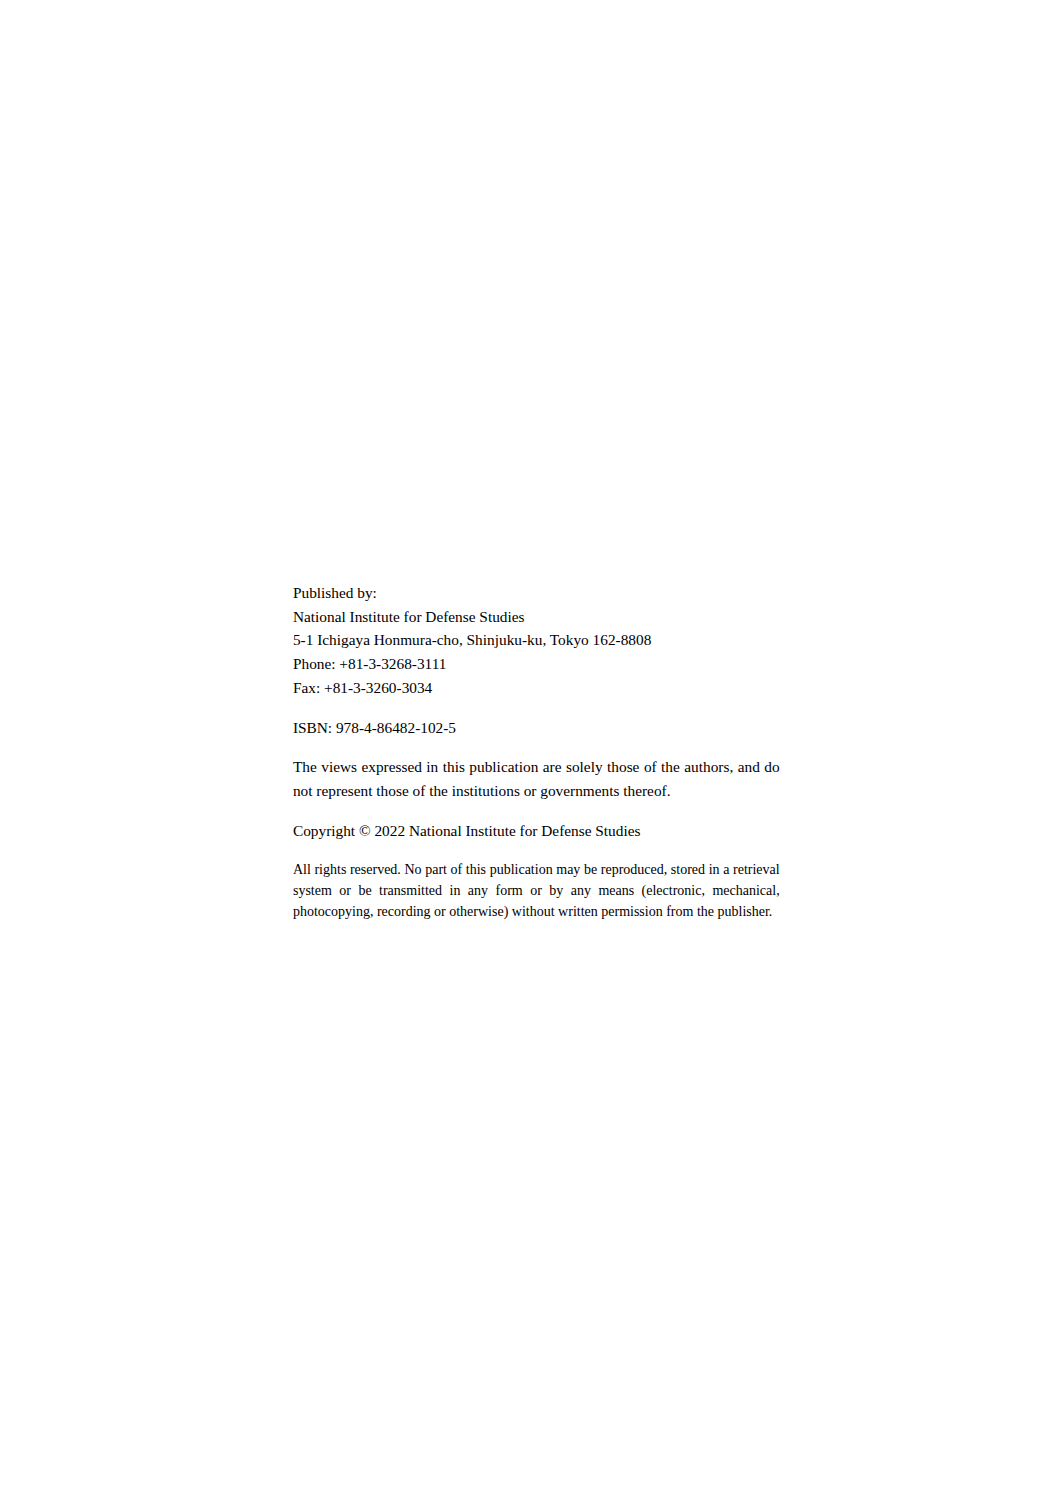Published by: National Institute for Defense Studies 5-1 Ichigaya Honmura-cho, Shinjuku-ku, Tokyo 162-8808 Phone: +81-3-3268-3111 Fax: +81-3-3260-3034
ISBN: 978-4-86482-102-5
The views expressed in this publication are solely those of the authors, and do not represent those of the institutions or governments thereof.
Copyright © 2022 National Institute for Defense Studies
All rights reserved. No part of this publication may be reproduced, stored in a retrieval system or be transmitted in any form or by any means (electronic, mechanical, photocopying, recording or otherwise) without written permission from the publisher.